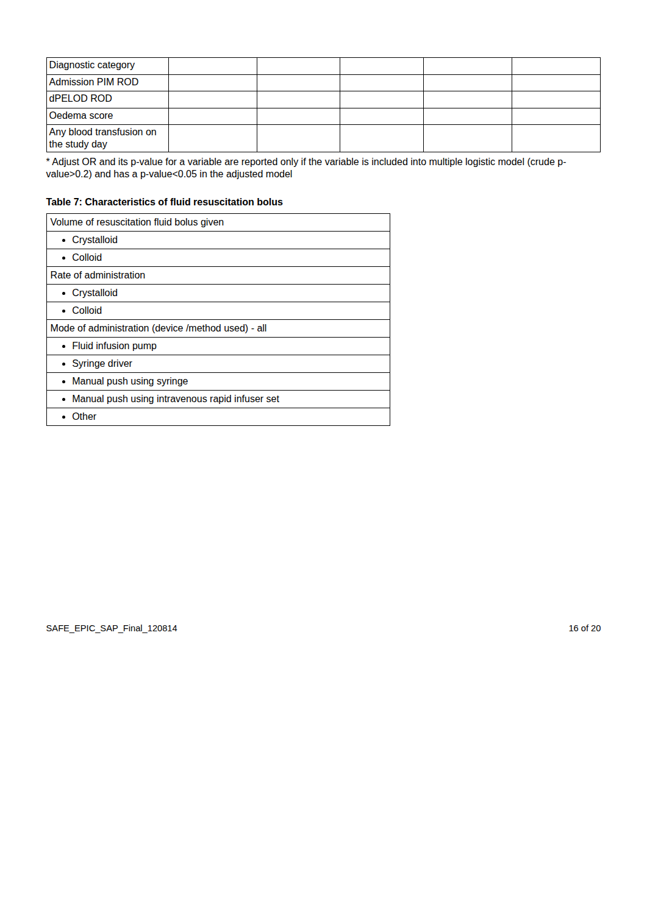| Diagnostic category | | | | | |
| Admission PIM ROD | | | | | |
| dPELOD ROD | | | | | |
| Oedema score | | | | | |
| Any blood transfusion on the study day | | | | | |
* Adjust OR and its p-value for a variable are reported only if the variable is included into multiple logistic model (crude p-value>0.2) and has a p-value<0.05 in the adjusted model
Table 7: Characteristics of fluid resuscitation bolus
| Volume of resuscitation fluid bolus given |
| Crystalloid |
| Colloid |
| Rate of administration |
| Crystalloid |
| Colloid |
| Mode of administration (device /method used) - all |
| Fluid infusion pump |
| Syringe driver |
| Manual push using syringe |
| Manual push using intravenous rapid infuser set |
| Other |
SAFE_EPIC_SAP_Final_120814
16 of 20